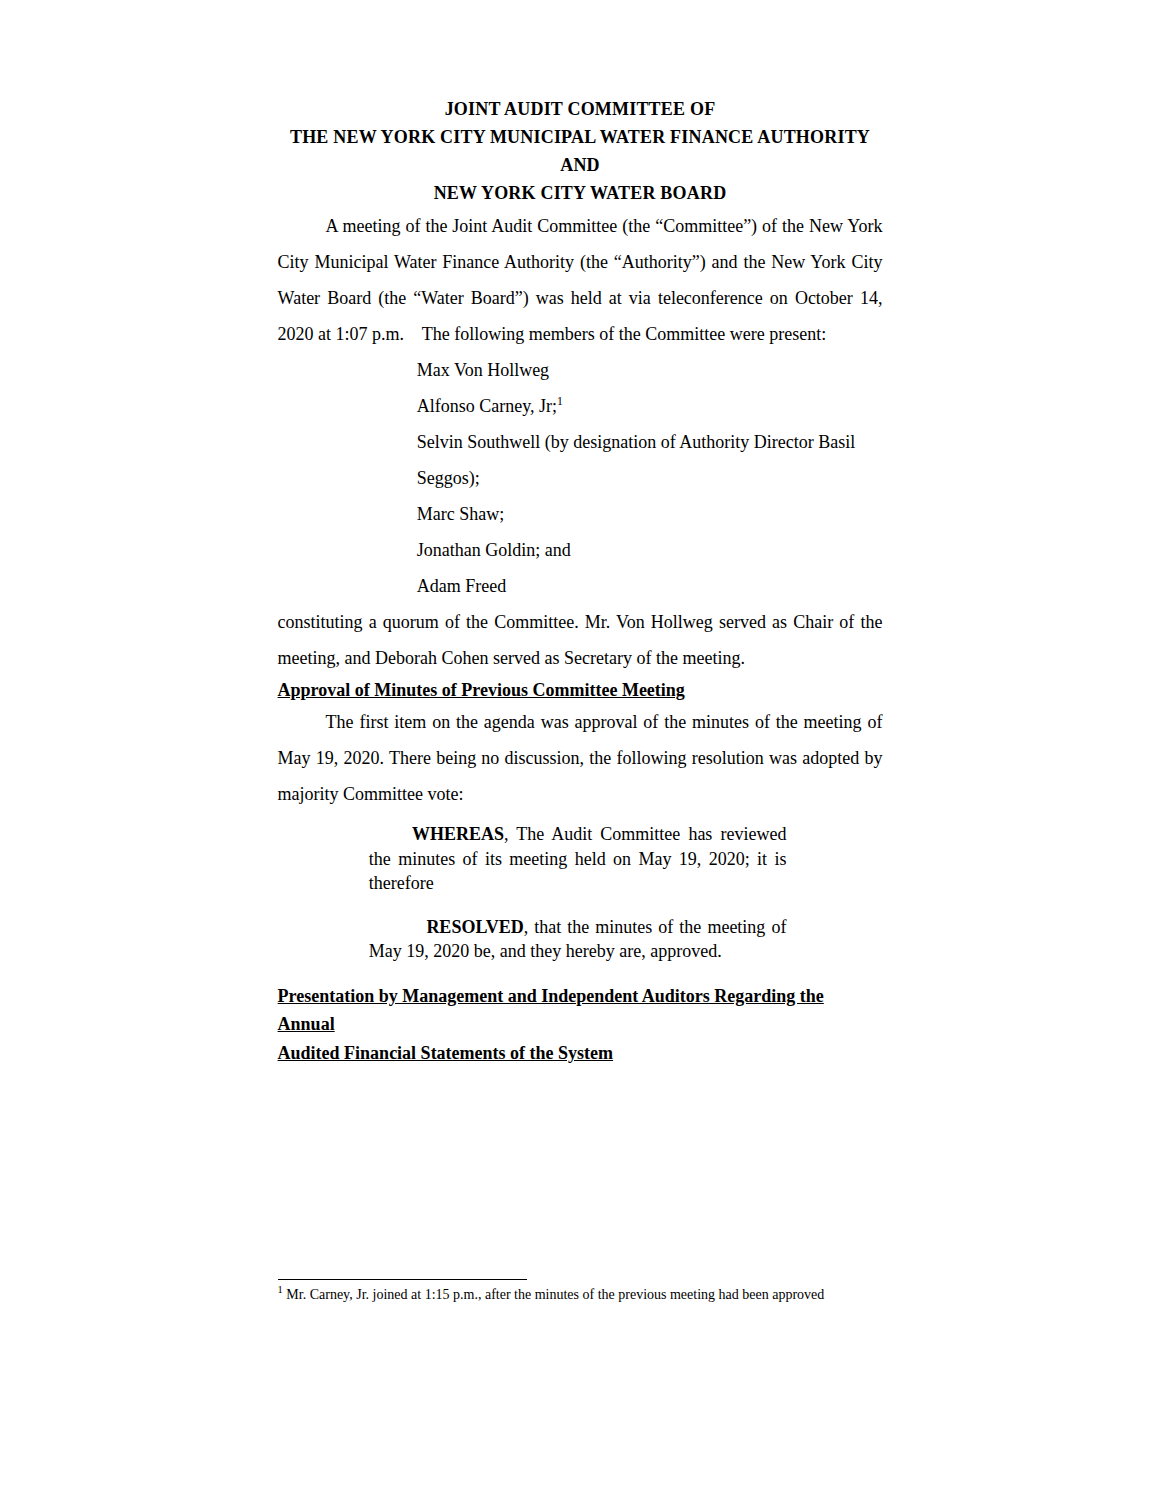JOINT AUDIT COMMITTEE OF THE NEW YORK CITY MUNICIPAL WATER FINANCE AUTHORITY AND NEW YORK CITY WATER BOARD
A meeting of the Joint Audit Committee (the “Committee”) of the New York City Municipal Water Finance Authority (the “Authority”) and the New York City Water Board (the “Water Board”) was held at via teleconference on October 14, 2020 at 1:07 p.m. The following members of the Committee were present:
Max Von Hollweg
Alfonso Carney, Jr;1
Selvin Southwell (by designation of Authority Director Basil Seggos);
Marc Shaw;
Jonathan Goldin; and
Adam Freed
constituting a quorum of the Committee. Mr. Von Hollweg served as Chair of the meeting, and Deborah Cohen served as Secretary of the meeting.
Approval of Minutes of Previous Committee Meeting
The first item on the agenda was approval of the minutes of the meeting of May 19, 2020. There being no discussion, the following resolution was adopted by majority Committee vote:
WHEREAS, The Audit Committee has reviewed the minutes of its meeting held on May 19, 2020; it is therefore
RESOLVED, that the minutes of the meeting of May 19, 2020 be, and they hereby are, approved.
Presentation by Management and Independent Auditors Regarding the Annual
Audited Financial Statements of the System
1 Mr. Carney, Jr. joined at 1:15 p.m., after the minutes of the previous meeting had been approved